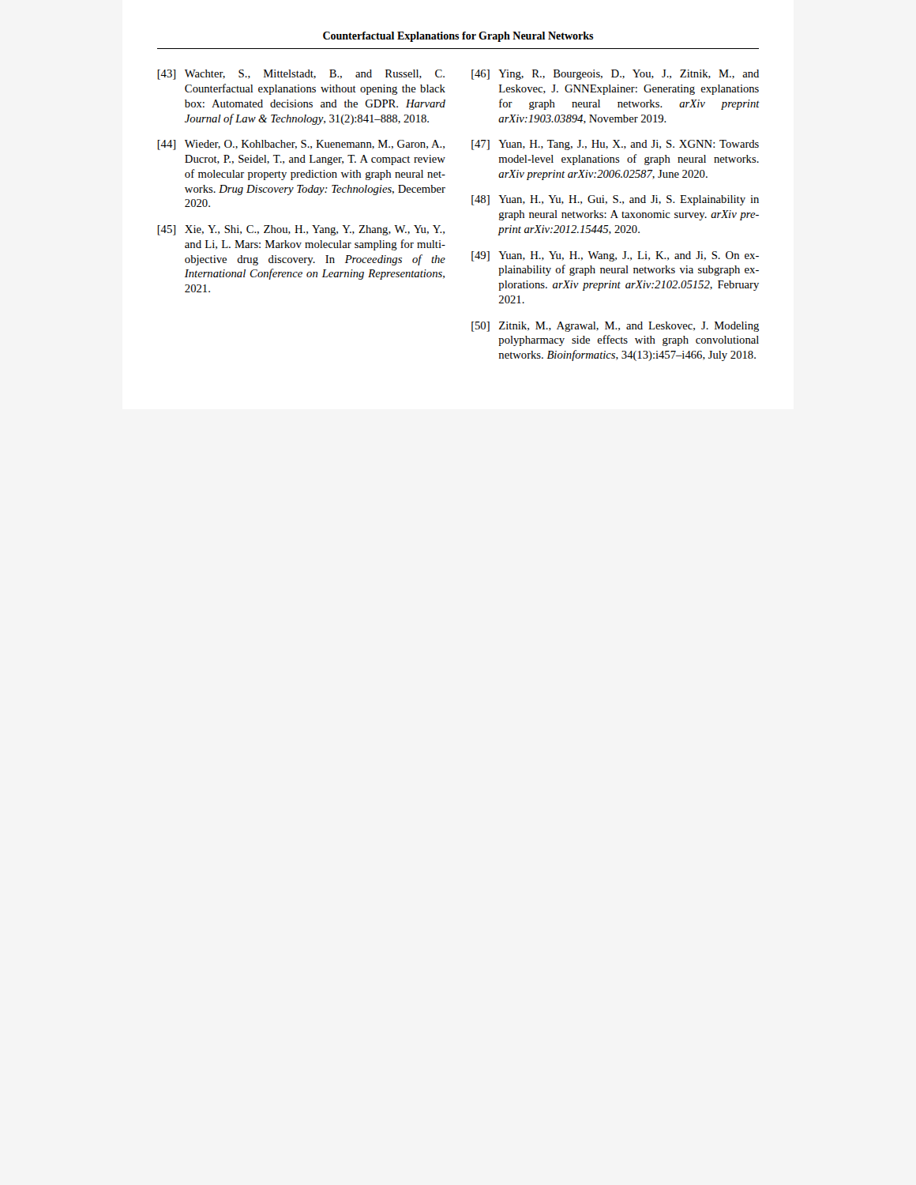Counterfactual Explanations for Graph Neural Networks
[43] Wachter, S., Mittelstadt, B., and Russell, C. Counterfactual explanations without opening the black box: Automated decisions and the GDPR. Harvard Journal of Law & Technology, 31(2):841–888, 2018.
[44] Wieder, O., Kohlbacher, S., Kuenemann, M., Garon, A., Ducrot, P., Seidel, T., and Langer, T. A compact review of molecular property prediction with graph neural networks. Drug Discovery Today: Technologies, December 2020.
[45] Xie, Y., Shi, C., Zhou, H., Yang, Y., Zhang, W., Yu, Y., and Li, L. Mars: Markov molecular sampling for multi-objective drug discovery. In Proceedings of the International Conference on Learning Representations, 2021.
[46] Ying, R., Bourgeois, D., You, J., Zitnik, M., and Leskovec, J. GNNExplainer: Generating explanations for graph neural networks. arXiv preprint arXiv:1903.03894, November 2019.
[47] Yuan, H., Tang, J., Hu, X., and Ji, S. XGNN: Towards model-level explanations of graph neural networks. arXiv preprint arXiv:2006.02587, June 2020.
[48] Yuan, H., Yu, H., Gui, S., and Ji, S. Explainability in graph neural networks: A taxonomic survey. arXiv preprint arXiv:2012.15445, 2020.
[49] Yuan, H., Yu, H., Wang, J., Li, K., and Ji, S. On explainability of graph neural networks via subgraph explorations. arXiv preprint arXiv:2102.05152, February 2021.
[50] Zitnik, M., Agrawal, M., and Leskovec, J. Modeling polypharmacy side effects with graph convolutional networks. Bioinformatics, 34(13):i457–i466, July 2018.